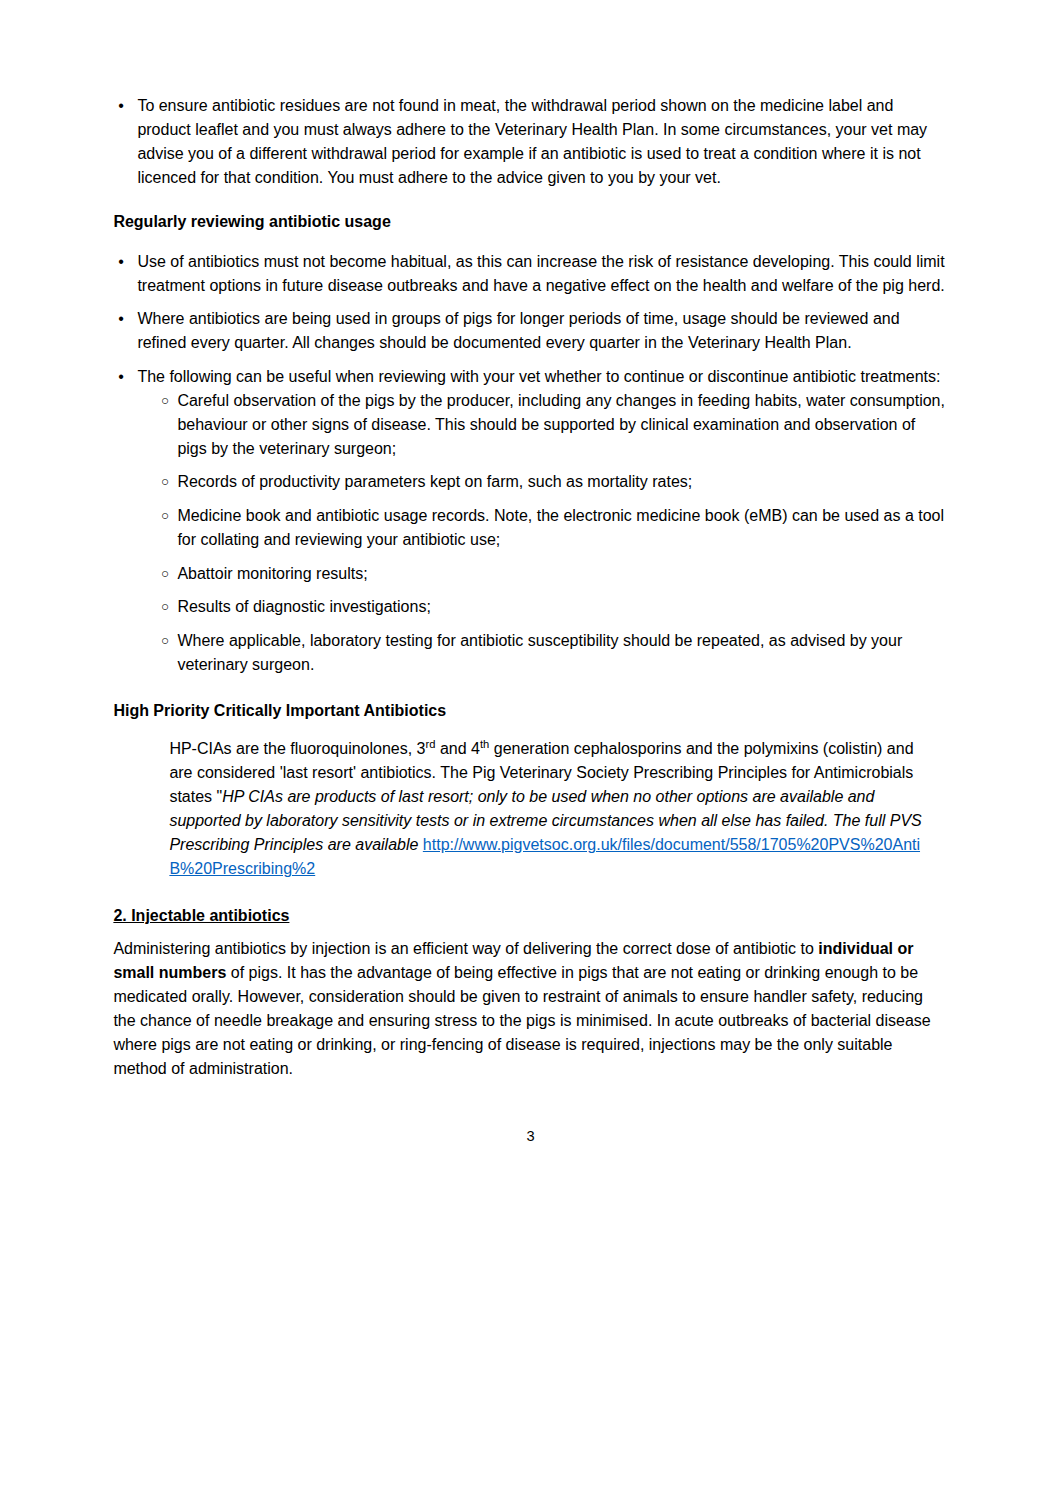To ensure antibiotic residues are not found in meat, the withdrawal period shown on the medicine label and product leaflet and you must always adhere to the Veterinary Health Plan. In some circumstances, your vet may advise you of a different withdrawal period for example if an antibiotic is used to treat a condition where it is not licenced for that condition. You must adhere to the advice given to you by your vet.
Regularly reviewing antibiotic usage
Use of antibiotics must not become habitual, as this can increase the risk of resistance developing. This could limit treatment options in future disease outbreaks and have a negative effect on the health and welfare of the pig herd.
Where antibiotics are being used in groups of pigs for longer periods of time, usage should be reviewed and refined every quarter. All changes should be documented every quarter in the Veterinary Health Plan.
The following can be useful when reviewing with your vet whether to continue or discontinue antibiotic treatments:
Careful observation of the pigs by the producer, including any changes in feeding habits, water consumption, behaviour or other signs of disease. This should be supported by clinical examination and observation of pigs by the veterinary surgeon;
Records of productivity parameters kept on farm, such as mortality rates;
Medicine book and antibiotic usage records. Note, the electronic medicine book (eMB) can be used as a tool for collating and reviewing your antibiotic use;
Abattoir monitoring results;
Results of diagnostic investigations;
Where applicable, laboratory testing for antibiotic susceptibility should be repeated, as advised by your veterinary surgeon.
High Priority Critically Important Antibiotics
HP-CIAs are the fluoroquinolones, 3rd and 4th generation cephalosporins and the polymixins (colistin) and are considered 'last resort' antibiotics. The Pig Veterinary Society Prescribing Principles for Antimicrobials states "HP CIAs are products of last resort; only to be used when no other options are available and supported by laboratory sensitivity tests or in extreme circumstances when all else has failed. The full PVS Prescribing Principles are available http://www.pigvetsoc.org.uk/files/document/558/1705%20PVS%20AntiB%20Prescribing%2
2. Injectable antibiotics
Administering antibiotics by injection is an efficient way of delivering the correct dose of antibiotic to individual or small numbers of pigs. It has the advantage of being effective in pigs that are not eating or drinking enough to be medicated orally. However, consideration should be given to restraint of animals to ensure handler safety, reducing the chance of needle breakage and ensuring stress to the pigs is minimised. In acute outbreaks of bacterial disease where pigs are not eating or drinking, or ring-fencing of disease is required, injections may be the only suitable method of administration.
3